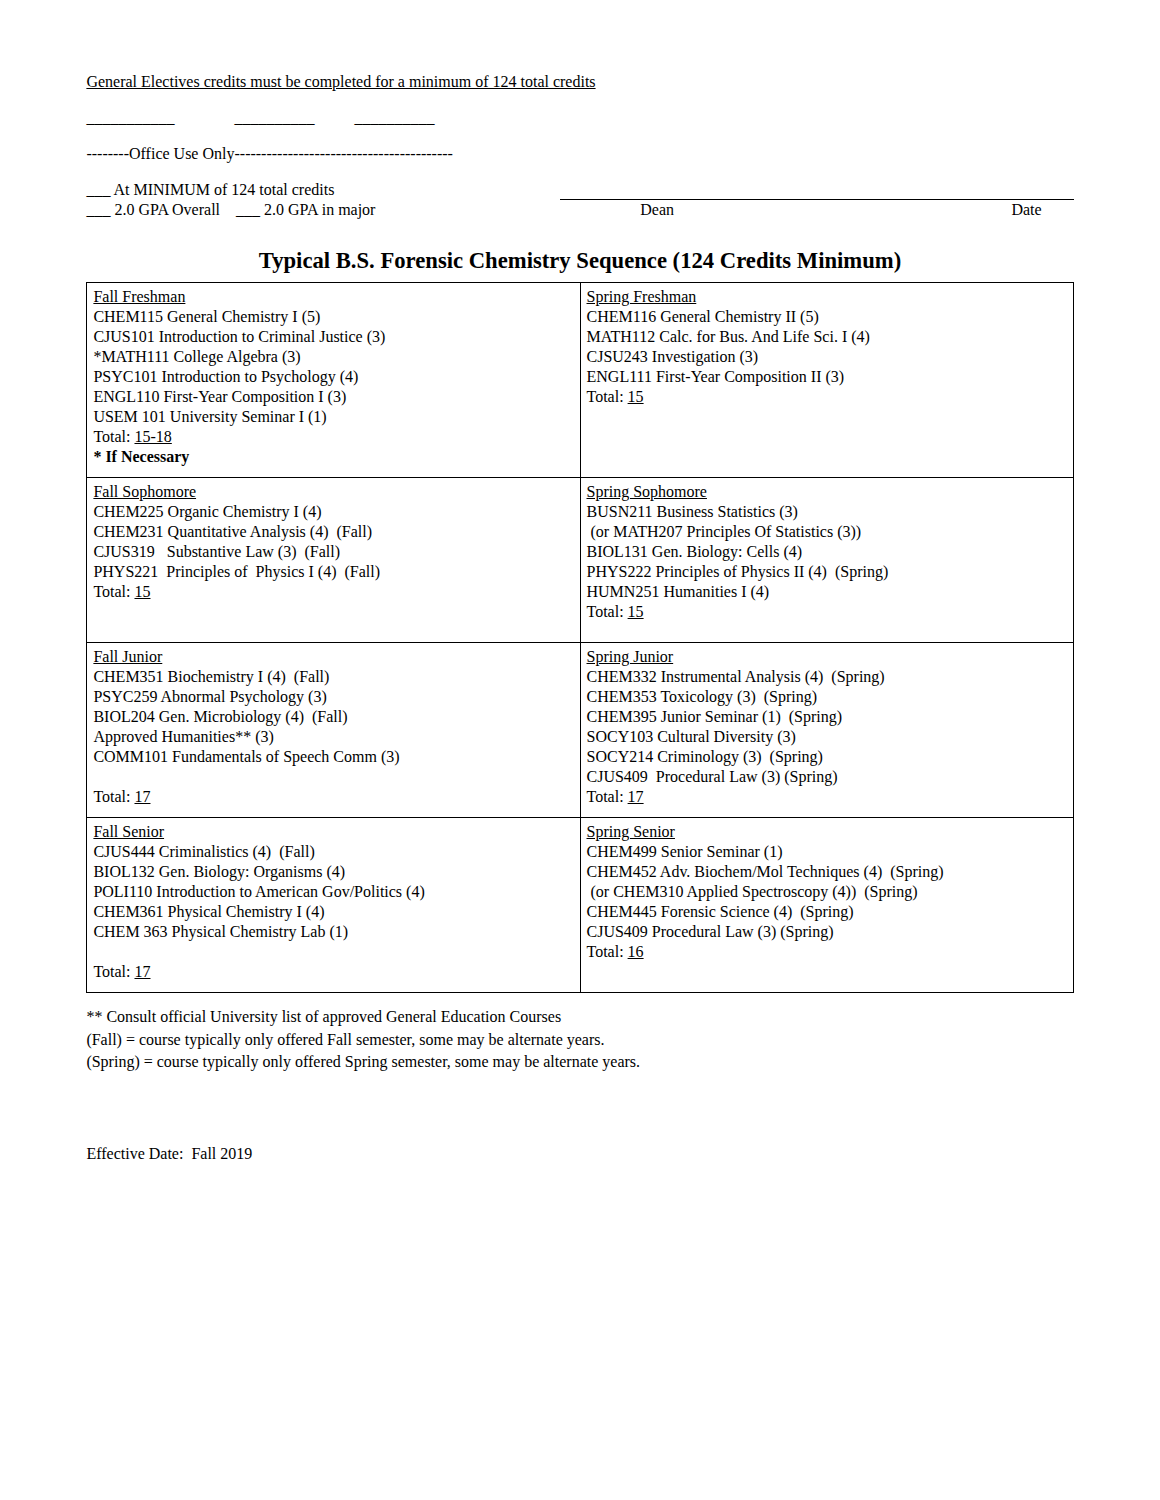General Electives credits must be completed for a minimum of 124 total credits
___________ __________ __________
--------Office Use Only-----------------------------------------
___ At MINIMUM of 124 total credits
___ 2.0 GPA Overall ___ 2.0 GPA in major
Dean Date
Typical B.S. Forensic Chemistry Sequence (124 Credits Minimum)
| Fall Freshman CHEM115 General Chemistry I (5) CJUS101 Introduction to Criminal Justice (3) *MATH111 College Algebra (3) PSYC101 Introduction to Psychology (4) ENGL110 First-Year Composition I (3) USEM 101 University Seminar I (1) Total: 15-18 * If Necessary | Spring Freshman CHEM116 General Chemistry II (5) MATH112 Calc. for Bus. And Life Sci. I (4) CJSU243 Investigation (3) ENGL111 First-Year Composition II (3) Total: 15 |
| Fall Sophomore CHEM225 Organic Chemistry I (4) CHEM231 Quantitative Analysis (4) (Fall) CJUS319 Substantive Law (3) (Fall) PHYS221 Principles of Physics I (4) (Fall) Total: 15 | Spring Sophomore BUSN211 Business Statistics (3) (or MATH207 Principles Of Statistics (3)) BIOL131 Gen. Biology: Cells (4) PHYS222 Principles of Physics II (4) (Spring) HUMN251 Humanities I (4) Total: 15 |
| Fall Junior CHEM351 Biochemistry I (4) (Fall) PSYC259 Abnormal Psychology (3) BIOL204 Gen. Microbiology (4) (Fall) Approved Humanities** (3) COMM101 Fundamentals of Speech Comm (3) Total: 17 | Spring Junior CHEM332 Instrumental Analysis (4) (Spring) CHEM353 Toxicology (3) (Spring) CHEM395 Junior Seminar (1) (Spring) SOCY103 Cultural Diversity (3) SOCY214 Criminology (3) (Spring) CJUS409 Procedural Law (3) (Spring) Total: 17 |
| Fall Senior CJUS444 Criminalistics (4) (Fall) BIOL132 Gen. Biology: Organisms (4) POLI110 Introduction to American Gov/Politics (4) CHEM361 Physical Chemistry I (4) CHEM 363 Physical Chemistry Lab (1) Total: 17 | Spring Senior CHEM499 Senior Seminar (1) CHEM452 Adv. Biochem/Mol Techniques (4) (Spring) (or CHEM310 Applied Spectroscopy (4)) (Spring) CHEM445 Forensic Science (4) (Spring) CJUS409 Procedural Law (3) (Spring) Total: 16 |
** Consult official University list of approved General Education Courses
(Fall) = course typically only offered Fall semester, some may be alternate years.
(Spring) = course typically only offered Spring semester, some may be alternate years.
Effective Date: Fall 2019